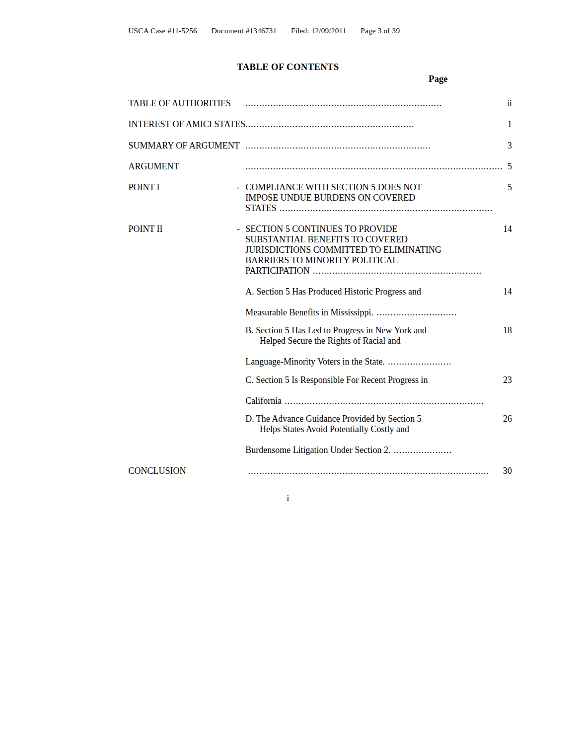USCA Case #11-5256 Document #1346731 Filed: 12/09/2011 Page 3 of 39
TABLE OF CONTENTS
Page
| TABLE OF AUTHORITIES | ....................................................................... | ii |
| INTEREST OF AMICI STATES | ............................................................. | 1 |
| SUMMARY OF ARGUMENT | ................................................................... | 3 |
| ARGUMENT | ............................................................................................. | 5 |
| POINT I | - | COMPLIANCE WITH SECTION 5 DOES NOT IMPOSE UNDUE BURDENS ON COVERED STATES ............................................................................. | 5 |
| POINT II | - | SECTION 5 CONTINUES TO PROVIDE SUBSTANTIAL BENEFITS TO COVERED JURISDICTIONS COMMITTED TO ELIMINATING BARRIERS TO MINORITY POLITICAL PARTICIPATION ............................................................. | 14 |
| | A. Section 5 Has Produced Historic Progress and Measurable Benefits in Mississippi. ............................. | 14 |
| | B. Section 5 Has Led to Progress in New York and Helped Secure the Rights of Racial and Language-Minority Voters in the State. ....................... | 18 |
| | C. Section 5 Is Responsible For Recent Progress in California ........................................................................ | 23 |
| | D. The Advance Guidance Provided by Section 5 Helps States Avoid Potentially Costly and Burdensome Litigation Under Section 2. ..................... | 26 |
| CONCLUSION | ....................................................................................... | 30 |
i